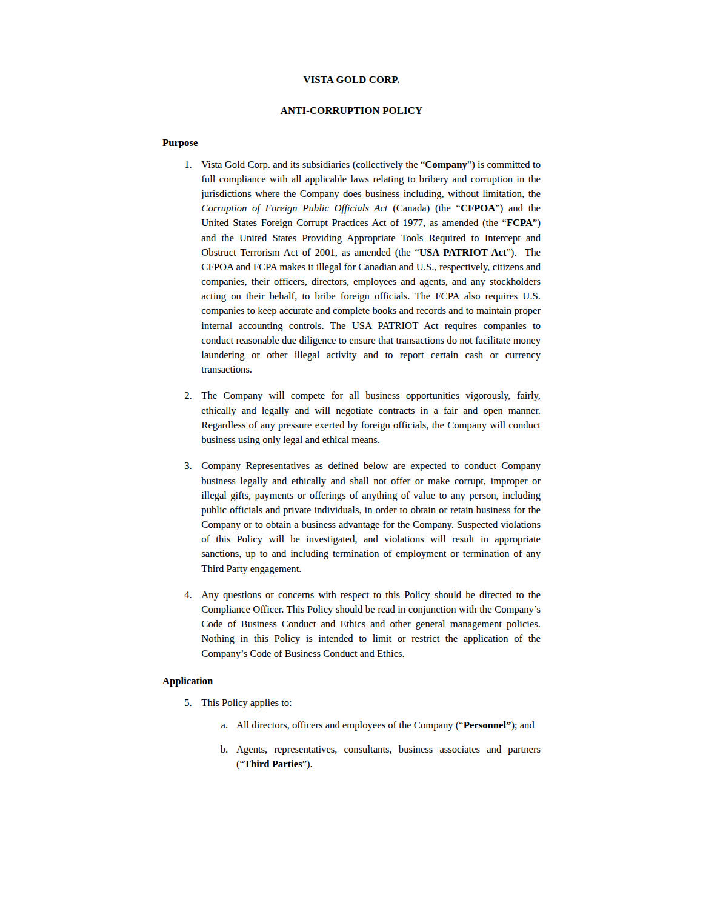VISTA GOLD CORP.
ANTI-CORRUPTION POLICY
Purpose
Vista Gold Corp. and its subsidiaries (collectively the “Company”) is committed to full compliance with all applicable laws relating to bribery and corruption in the jurisdictions where the Company does business including, without limitation, the Corruption of Foreign Public Officials Act (Canada) (the “CFPOA”) and the United States Foreign Corrupt Practices Act of 1977, as amended (the “FCPA”) and the United States Providing Appropriate Tools Required to Intercept and Obstruct Terrorism Act of 2001, as amended (the “USA PATRIOT Act”). The CFPOA and FCPA makes it illegal for Canadian and U.S., respectively, citizens and companies, their officers, directors, employees and agents, and any stockholders acting on their behalf, to bribe foreign officials. The FCPA also requires U.S. companies to keep accurate and complete books and records and to maintain proper internal accounting controls. The USA PATRIOT Act requires companies to conduct reasonable due diligence to ensure that transactions do not facilitate money laundering or other illegal activity and to report certain cash or currency transactions.
The Company will compete for all business opportunities vigorously, fairly, ethically and legally and will negotiate contracts in a fair and open manner. Regardless of any pressure exerted by foreign officials, the Company will conduct business using only legal and ethical means.
Company Representatives as defined below are expected to conduct Company business legally and ethically and shall not offer or make corrupt, improper or illegal gifts, payments or offerings of anything of value to any person, including public officials and private individuals, in order to obtain or retain business for the Company or to obtain a business advantage for the Company. Suspected violations of this Policy will be investigated, and violations will result in appropriate sanctions, up to and including termination of employment or termination of any Third Party engagement.
Any questions or concerns with respect to this Policy should be directed to the Compliance Officer. This Policy should be read in conjunction with the Company’s Code of Business Conduct and Ethics and other general management policies. Nothing in this Policy is intended to limit or restrict the application of the Company’s Code of Business Conduct and Ethics.
Application
This Policy applies to:
All directors, officers and employees of the Company (“Personnel”); and
Agents, representatives, consultants, business associates and partners (“Third Parties”).